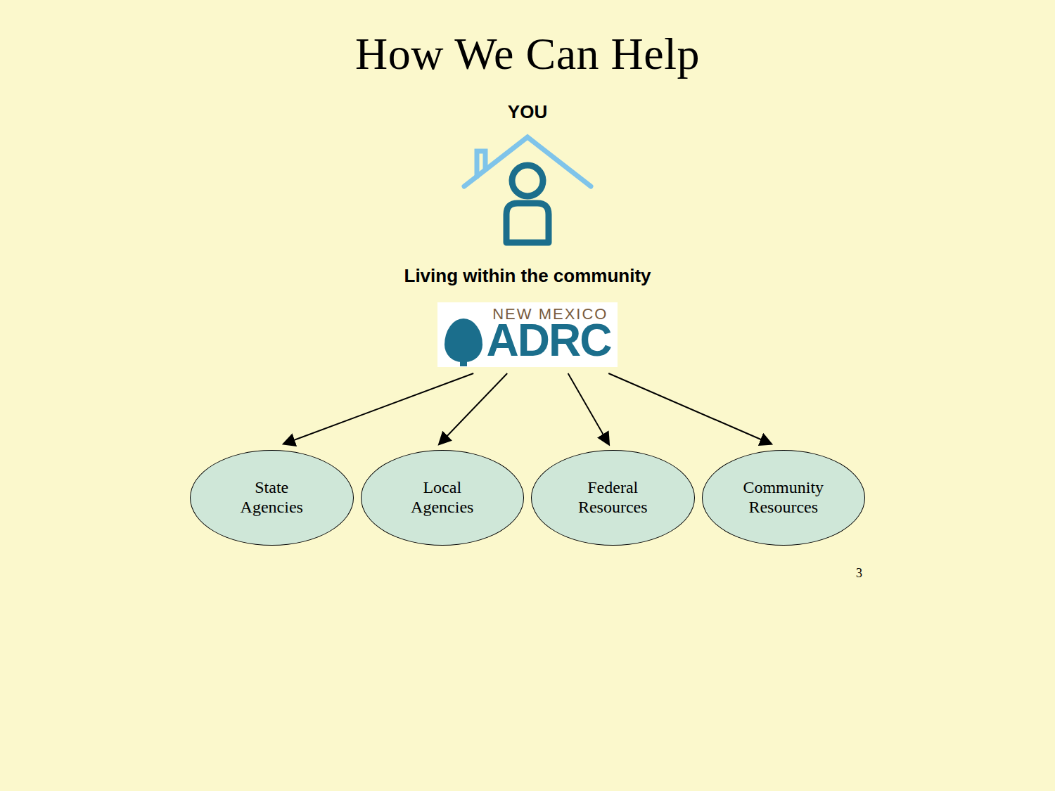How We Can Help
YOU
Living within the community
NEW MEXICO ADRC
State
Agencies
Local
Agencies
Federal
Resources
Community
Resources
3